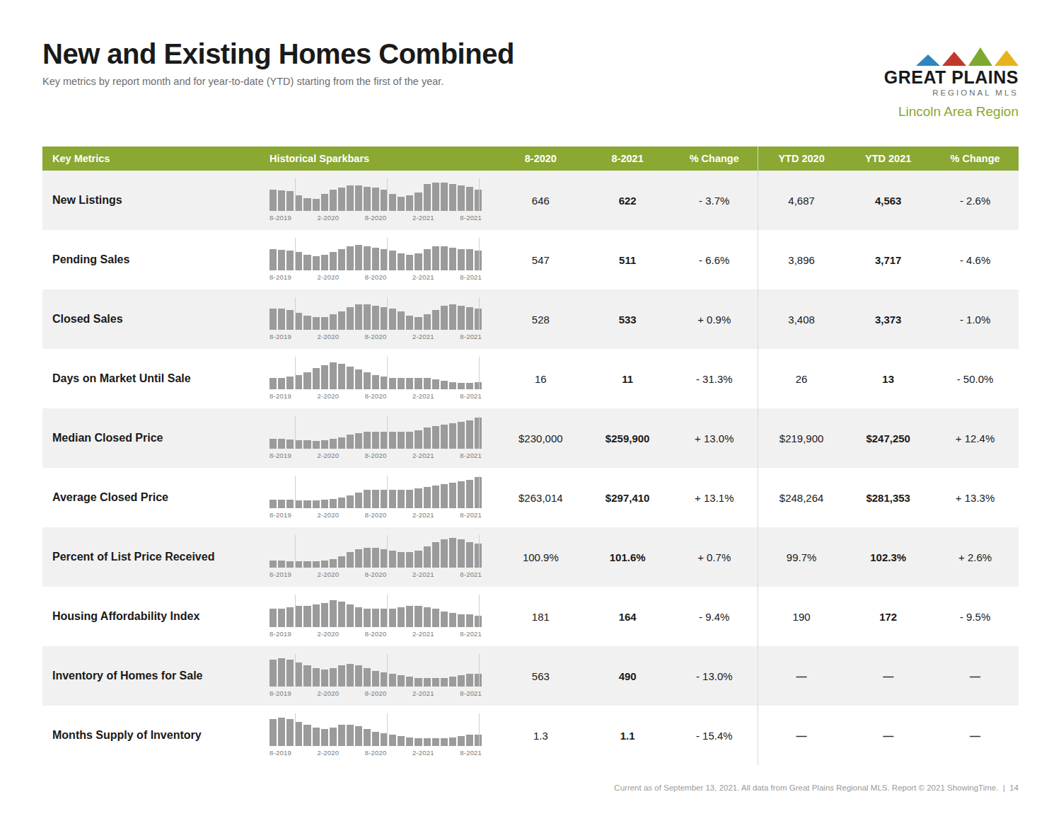New and Existing Homes Combined
Key metrics by report month and for year-to-date (YTD) starting from the first of the year.
GREAT PLAINS
REGIONAL MLS
Lincoln Area Region
| Key Metrics | Historical Sparkbars | 8-2020 | 8-2021 | % Change | YTD 2020 | YTD 2021 | % Change |
| --- | --- | --- | --- | --- | --- | --- | --- |
| New Listings | 8-2019 2-2020 8-2020 2-2021 8-2021 | 646 | 622 | - 3.7% | 4,687 | 4,563 | - 2.6% |
| Pending Sales | 8-2019 2-2020 8-2020 2-2021 8-2021 | 547 | 511 | - 6.6% | 3,896 | 3,717 | - 4.6% |
| Closed Sales | 8-2019 2-2020 8-2020 2-2021 8-2021 | 528 | 533 | + 0.9% | 3,408 | 3,373 | - 1.0% |
| Days on Market Until Sale | 8-2019 2-2020 8-2020 2-2021 8-2021 | 16 | 11 | - 31.3% | 26 | 13 | - 50.0% |
| Median Closed Price | 8-2019 2-2020 8-2020 2-2021 8-2021 | $230,000 | $259,900 | + 13.0% | $219,900 | $247,250 | + 12.4% |
| Average Closed Price | 8-2019 2-2020 8-2020 2-2021 8-2021 | $263,014 | $297,410 | + 13.1% | $248,264 | $281,353 | + 13.3% |
| Percent of List Price Received | 8-2019 2-2020 8-2020 2-2021 8-2021 | 100.9% | 101.6% | + 0.7% | 99.7% | 102.3% | + 2.6% |
| Housing Affordability Index | 8-2019 2-2020 8-2020 2-2021 8-2021 | 181 | 164 | - 9.4% | 190 | 172 | - 9.5% |
| Inventory of Homes for Sale | 8-2019 2-2020 8-2020 2-2021 8-2021 | 563 | 490 | - 13.0% | — | — | — |
| Months Supply of Inventory | 8-2019 2-2020 8-2020 2-2021 8-2021 | 1.3 | 1.1 | - 15.4% | — | — | — |
Current as of September 13, 2021. All data from Great Plains Regional MLS. Report © 2021 ShowingTime. | 14